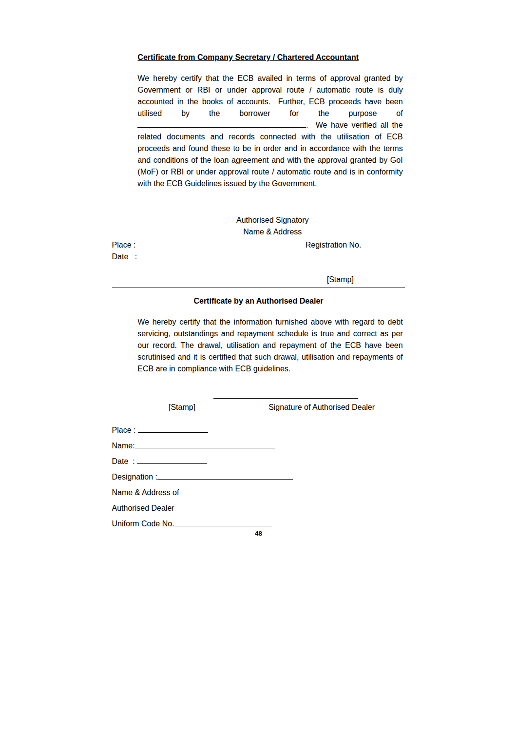Certificate from Company Secretary / Chartered Accountant
We hereby certify that the ECB availed in terms of approval granted by Government or RBI or under approval route / automatic route is duly accounted in the books of accounts. Further, ECB proceeds have been utilised by the borrower for the purpose of . We have verified all the related documents and records connected with the utilisation of ECB proceeds and found these to be in order and in accordance with the terms and conditions of the loan agreement and with the approval granted by GoI (MoF) or RBI or under approval route / automatic route and is in conformity with the ECB Guidelines issued by the Government.
Authorised Signatory
Name & Address
Place :
Date :
Registration No.
[Stamp]
Certificate by an Authorised Dealer
We hereby certify that the information furnished above with regard to debt servicing, outstandings and repayment schedule is true and correct as per our record. The drawal, utilisation and repayment of the ECB have been scrutinised and it is certified that such drawal, utilisation and repayments of ECB are in compliance with ECB guidelines.
[Stamp]
Signature of Authorised Dealer
Place :
Name:
Date :
Designation :
Name & Address of
Authorised Dealer
Uniform Code No.
48